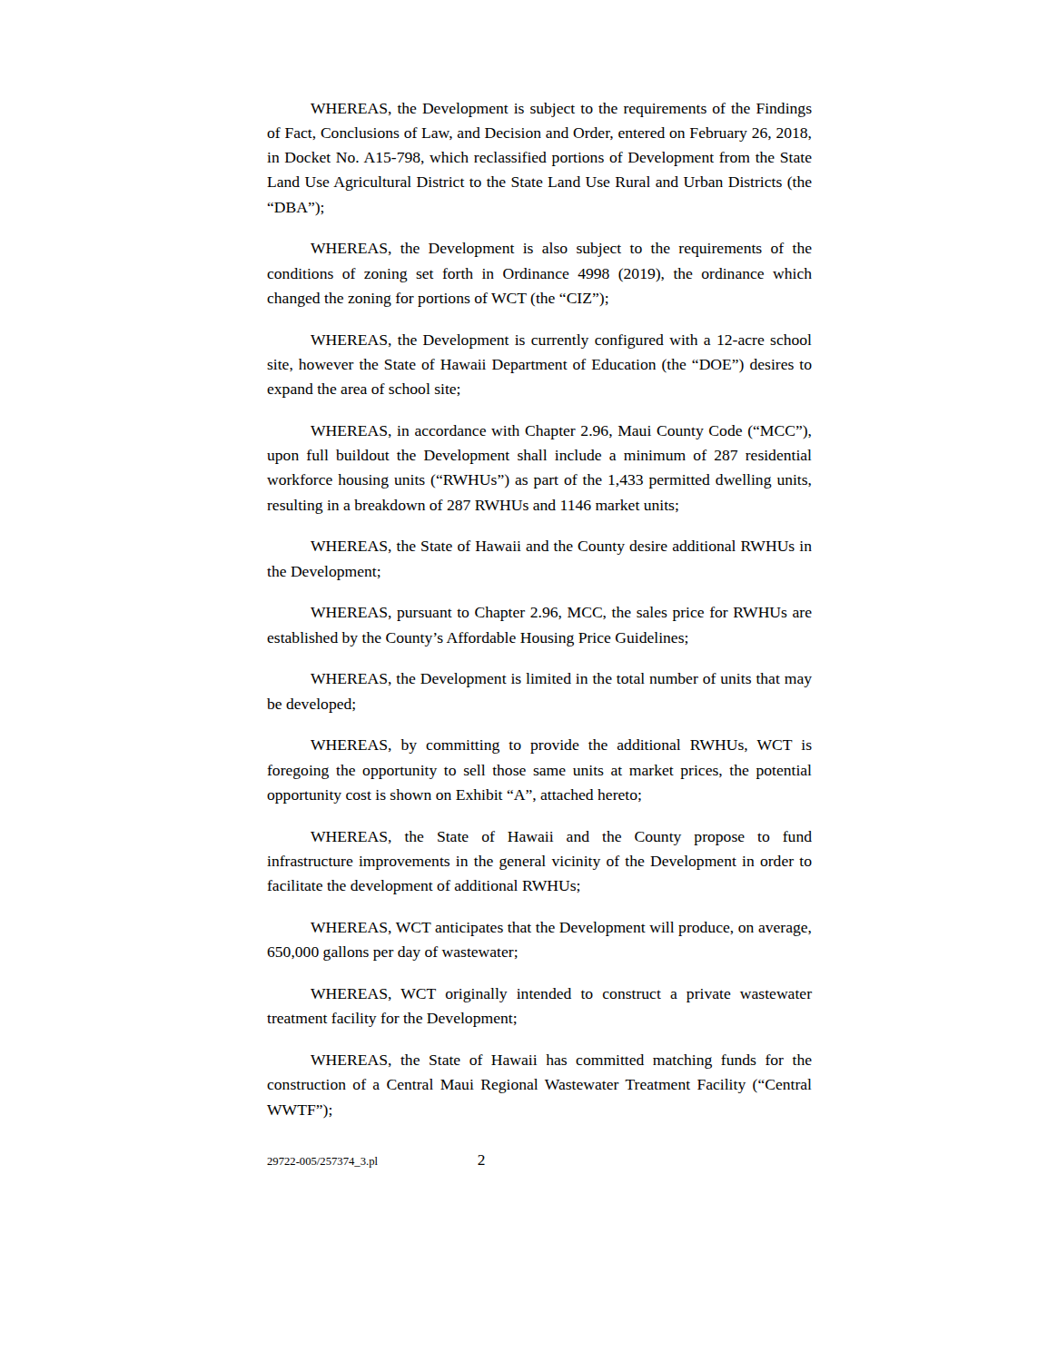WHEREAS, the Development is subject to the requirements of the Findings of Fact, Conclusions of Law, and Decision and Order, entered on February 26, 2018, in Docket No. A15-798, which reclassified portions of Development from the State Land Use Agricultural District to the State Land Use Rural and Urban Districts (the “DBA”);
WHEREAS, the Development is also subject to the requirements of the conditions of zoning set forth in Ordinance 4998 (2019), the ordinance which changed the zoning for portions of WCT (the “CIZ”);
WHEREAS, the Development is currently configured with a 12-acre school site, however the State of Hawaii Department of Education (the “DOE”) desires to expand the area of school site;
WHEREAS, in accordance with Chapter 2.96, Maui County Code (“MCC”), upon full buildout the Development shall include a minimum of 287 residential workforce housing units (“RWHUs”) as part of the 1,433 permitted dwelling units, resulting in a breakdown of 287 RWHUs and 1146 market units;
WHEREAS, the State of Hawaii and the County desire additional RWHUs in the Development;
WHEREAS, pursuant to Chapter 2.96, MCC, the sales price for RWHUs are established by the County’s Affordable Housing Price Guidelines;
WHEREAS, the Development is limited in the total number of units that may be developed;
WHEREAS, by committing to provide the additional RWHUs, WCT is foregoing the opportunity to sell those same units at market prices, the potential opportunity cost is shown on Exhibit “A”, attached hereto;
WHEREAS, the State of Hawaii and the County propose to fund infrastructure improvements in the general vicinity of the Development in order to facilitate the development of additional RWHUs;
WHEREAS, WCT anticipates that the Development will produce, on average, 650,000 gallons per day of wastewater;
WHEREAS, WCT originally intended to construct a private wastewater treatment facility for the Development;
WHEREAS, the State of Hawaii has committed matching funds for the construction of a Central Maui Regional Wastewater Treatment Facility (“Central WWTF”);
29722-005/257374_3.pl 2